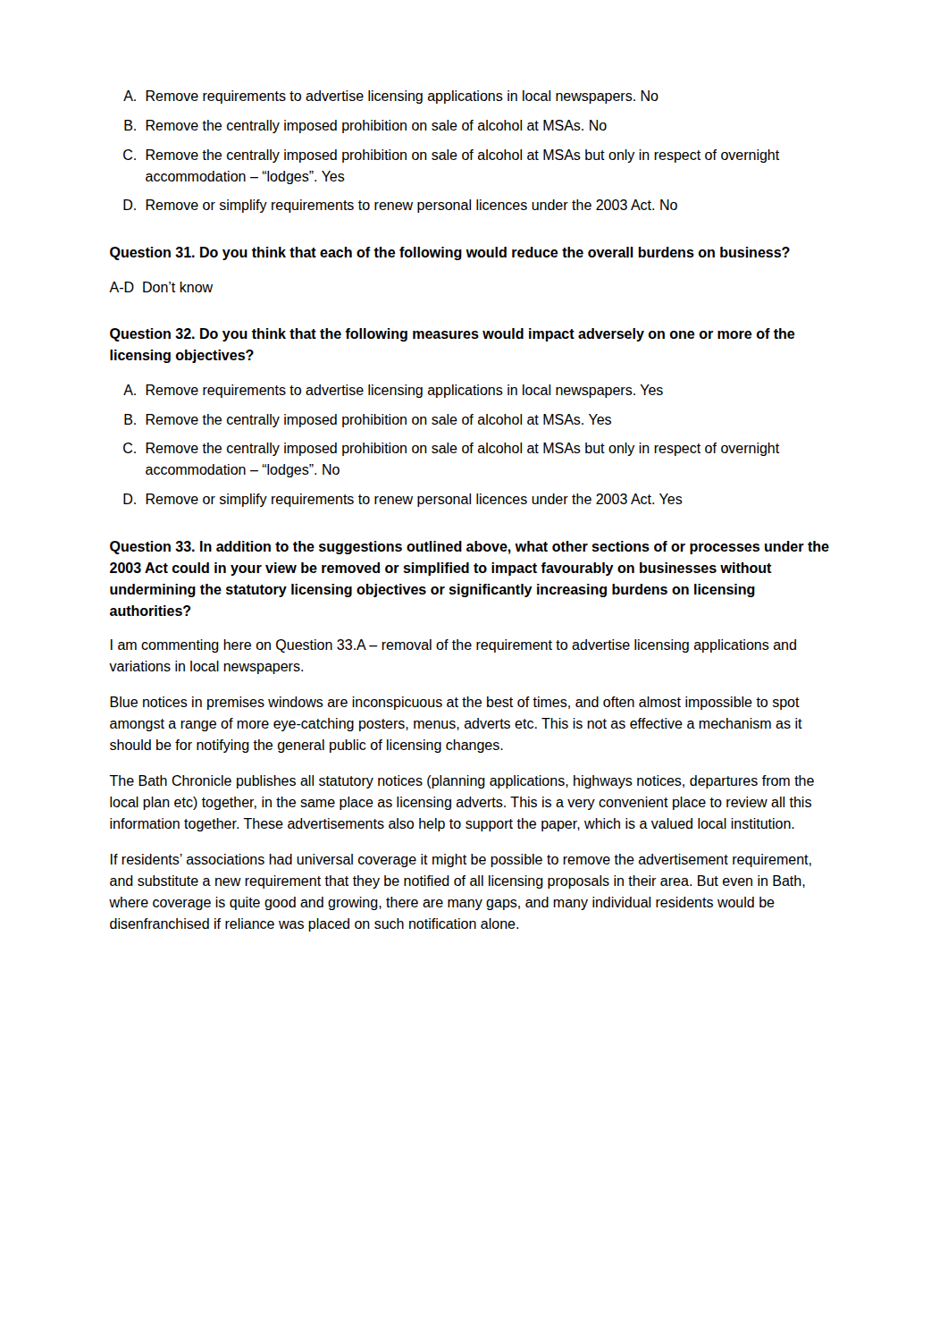Remove requirements to advertise licensing applications in local newspapers. No
Remove the centrally imposed prohibition on sale of alcohol at MSAs. No
Remove the centrally imposed prohibition on sale of alcohol at MSAs but only in respect of overnight accommodation – “lodges”. Yes
Remove or simplify requirements to renew personal licences under the 2003 Act. No
Question 31. Do you think that each of the following would reduce the overall burdens on business?
A-D Don’t know
Question 32. Do you think that the following measures would impact adversely on one or more of the licensing objectives?
Remove requirements to advertise licensing applications in local newspapers. Yes
Remove the centrally imposed prohibition on sale of alcohol at MSAs. Yes
Remove the centrally imposed prohibition on sale of alcohol at MSAs but only in respect of overnight accommodation – “lodges”. No
Remove or simplify requirements to renew personal licences under the 2003 Act. Yes
Question 33. In addition to the suggestions outlined above, what other sections of or processes under the 2003 Act could in your view be removed or simplified to impact favourably on businesses without undermining the statutory licensing objectives or significantly increasing burdens on licensing authorities?
I am commenting here on Question 33.A – removal of the requirement to advertise licensing applications and variations in local newspapers.
Blue notices in premises windows are inconspicuous at the best of times, and often almost impossible to spot amongst a range of more eye-catching posters, menus, adverts etc. This is not as effective a mechanism as it should be for notifying the general public of licensing changes.
The Bath Chronicle publishes all statutory notices (planning applications, highways notices, departures from the local plan etc) together, in the same place as licensing adverts. This is a very convenient place to review all this information together. These advertisements also help to support the paper, which is a valued local institution.
If residents’ associations had universal coverage it might be possible to remove the advertisement requirement, and substitute a new requirement that they be notified of all licensing proposals in their area. But even in Bath, where coverage is quite good and growing, there are many gaps, and many individual residents would be disenfranchised if reliance was placed on such notification alone.